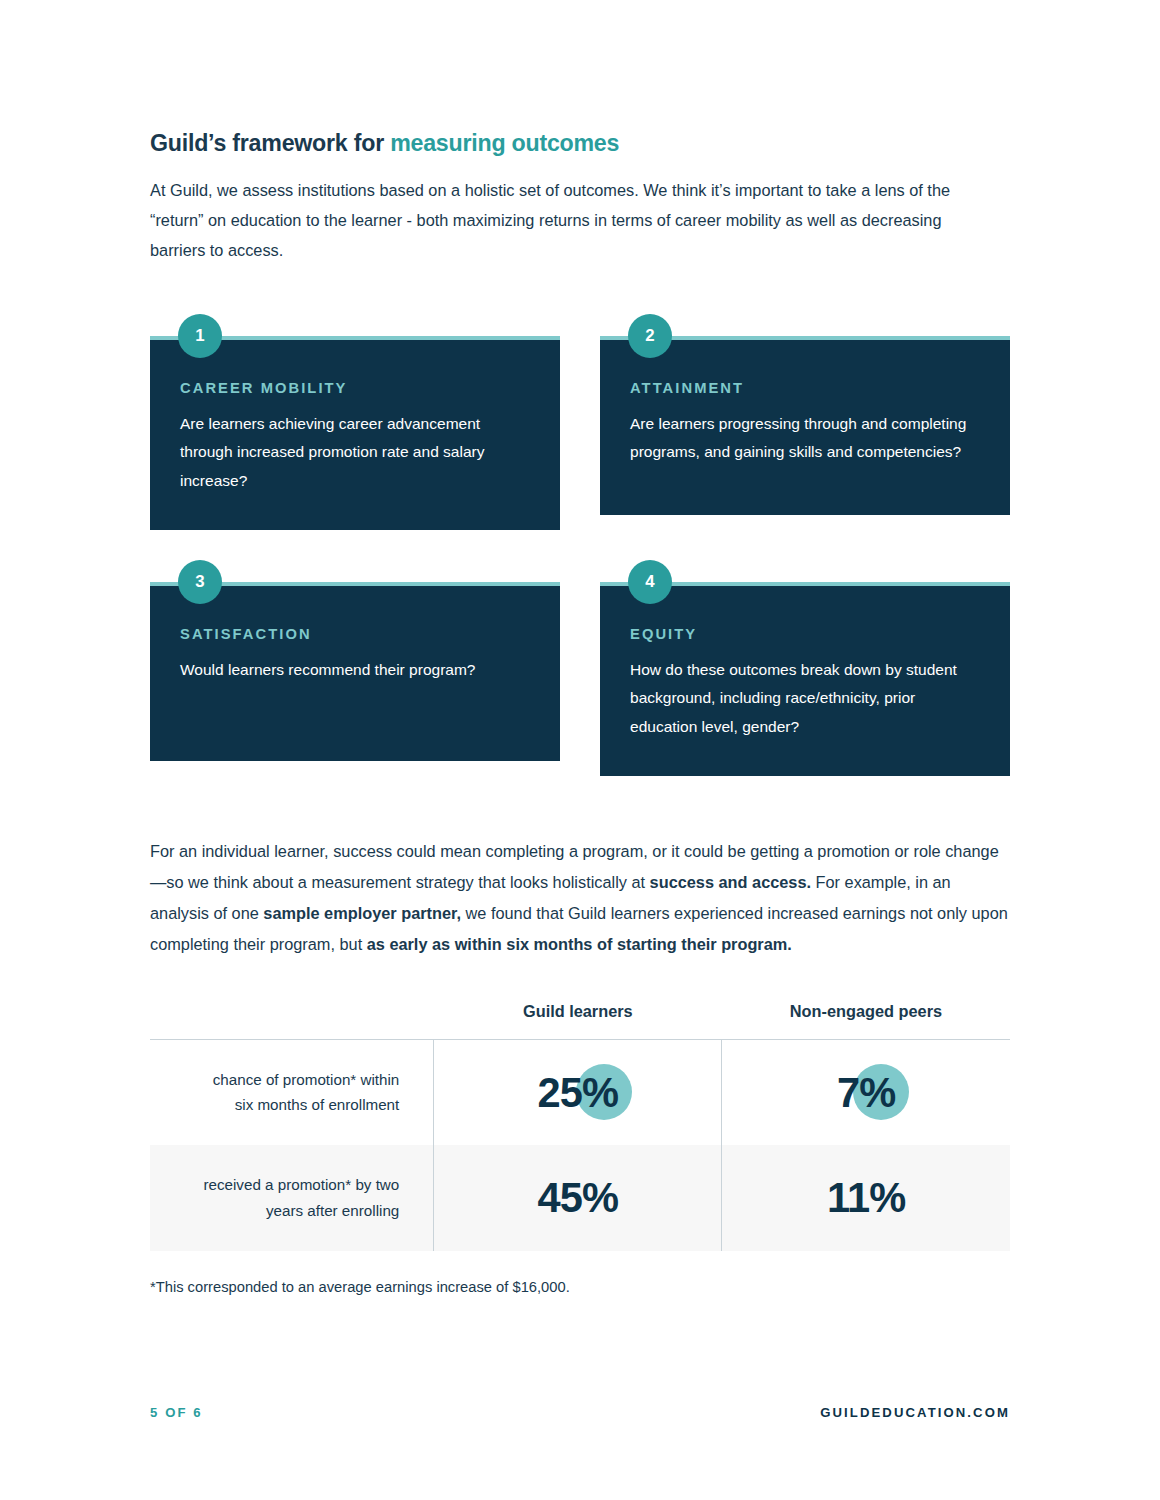Guild’s framework for measuring outcomes
At Guild, we assess institutions based on a holistic set of outcomes. We think it’s important to take a lens of the “return” on education to the learner - both maximizing returns in terms of career mobility as well as decreasing barriers to access.
1
Career Mobility
Are learners achieving career advancement through increased promotion rate and salary increase?
2
Attainment
Are learners progressing through and completing programs, and gaining skills and competencies?
3
Satisfaction
Would learners recommend their program?
4
Equity
How do these outcomes break down by student background, including race/ethnicity, prior education level, gender?
For an individual learner, success could mean completing a program, or it could be getting a promotion or role change—so we think about a measurement strategy that looks holistically at success and access. For example, in an analysis of one sample employer partner, we found that Guild learners experienced increased earnings not only upon completing their program, but as early as within six months of starting their program.
| | Guild learners | Non-engaged peers |
| --- | --- | --- |
| chance of promotion* within six months of enrollment | 25% | 7% |
| received a promotion* by two years after enrolling | 45% | 11% |
*This corresponded to an average earnings increase of $16,000.
5 OF 6
GUILDEDUCATION.COM